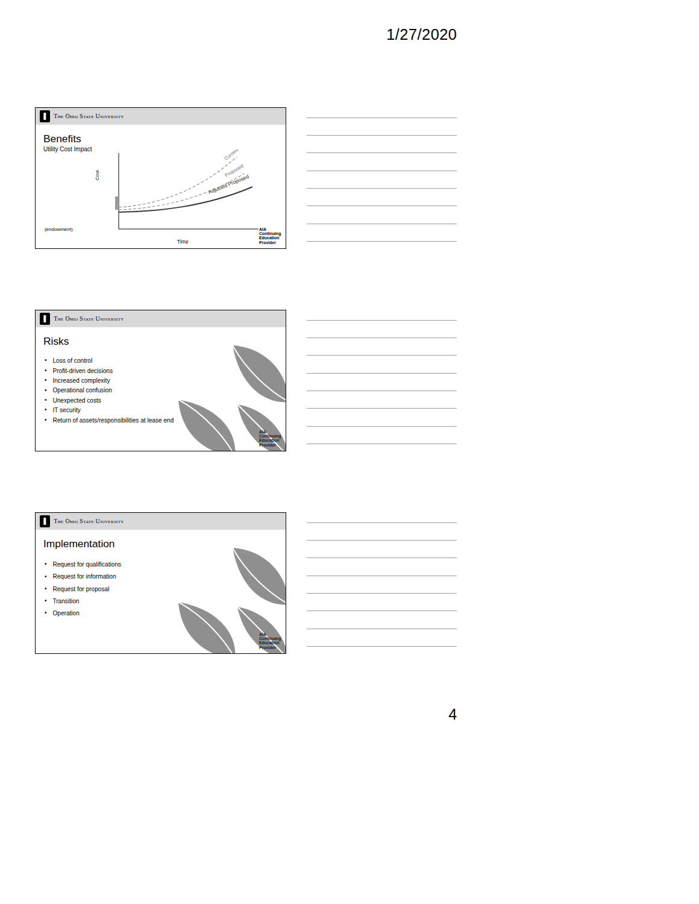1/27/2020
The Ohio State University
Benefits
Utility Cost Impact
Cost
(endowment)
Time
Current Proposed Adjusted Proposed
AIA
Continuing
Education
Provider
The Ohio State University
Risks
Loss of control
Profit-driven decisions
Increased complexity
Operational confusion
Unexpected costs
IT security
Return of assets/responsibilities at lease end
AIA
Continuing
Education
Provider
The Ohio State University
Implementation
Request for qualifications
Request for information
Request for proposal
Transition
Operation
AIA
Continuing
Education
Provider
4